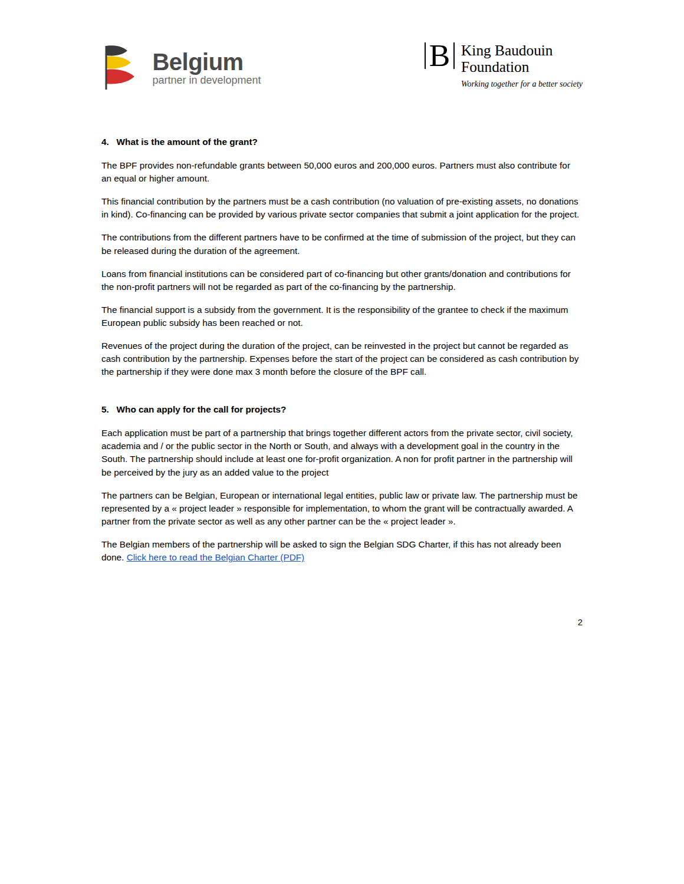Belgium partner in development
B King Baudouin Foundation Working together for a better society
4. What is the amount of the grant?
The BPF provides non-refundable grants between 50,000 euros and 200,000 euros. Partners must also contribute for an equal or higher amount.
This financial contribution by the partners must be a cash contribution (no valuation of pre-existing assets, no donations in kind). Co-financing can be provided by various private sector companies that submit a joint application for the project.
The contributions from the different partners have to be confirmed at the time of submission of the project, but they can be released during the duration of the agreement.
Loans from financial institutions can be considered part of co-financing but other grants/donation and contributions for the non-profit partners will not be regarded as part of the co-financing by the partnership.
The financial support is a subsidy from the government. It is the responsibility of the grantee to check if the maximum European public subsidy has been reached or not.
Revenues of the project during the duration of the project, can be reinvested in the project but cannot be regarded as cash contribution by the partnership. Expenses before the start of the project can be considered as cash contribution by the partnership if they were done max 3 month before the closure of the BPF call.
5. Who can apply for the call for projects?
Each application must be part of a partnership that brings together different actors from the private sector, civil society, academia and / or the public sector in the North or South, and always with a development goal in the country in the South. The partnership should include at least one for-profit organization. A non for profit partner in the partnership will be perceived by the jury as an added value to the project
The partners can be Belgian, European or international legal entities, public law or private law. The partnership must be represented by a « project leader » responsible for implementation, to whom the grant will be contractually awarded. A partner from the private sector as well as any other partner can be the « project leader ».
The Belgian members of the partnership will be asked to sign the Belgian SDG Charter, if this has not already been done. Click here to read the Belgian Charter (PDF)
2